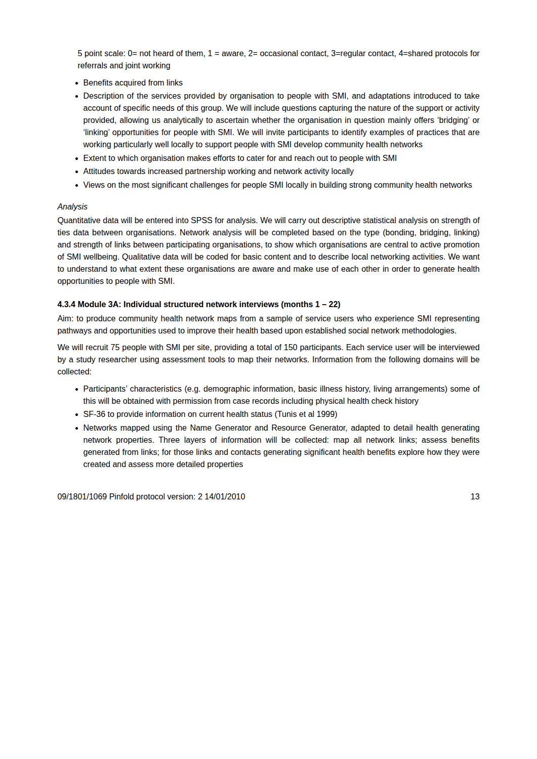5 point scale: 0= not heard of them, 1 = aware, 2= occasional contact, 3=regular contact, 4=shared protocols for referrals and joint working
Benefits acquired from links
Description of the services provided by organisation to people with SMI, and adaptations introduced to take account of specific needs of this group. We will include questions capturing the nature of the support or activity provided, allowing us analytically to ascertain whether the organisation in question mainly offers ‘bridging’ or ‘linking’ opportunities for people with SMI. We will invite participants to identify examples of practices that are working particularly well locally to support people with SMI develop community health networks
Extent to which organisation makes efforts to cater for and reach out to people with SMI
Attitudes towards increased partnership working and network activity locally
Views on the most significant challenges for people SMI locally in building strong community health networks
Analysis
Quantitative data will be entered into SPSS for analysis. We will carry out descriptive statistical analysis on strength of ties data between organisations. Network analysis will be completed based on the type (bonding, bridging, linking) and strength of links between participating organisations, to show which organisations are central to active promotion of SMI wellbeing. Qualitative data will be coded for basic content and to describe local networking activities. We want to understand to what extent these organisations are aware and make use of each other in order to generate health opportunities to people with SMI.
4.3.4 Module 3A: Individual structured network interviews (months 1 – 22)
Aim: to produce community health network maps from a sample of service users who experience SMI representing pathways and opportunities used to improve their health based upon established social network methodologies.
We will recruit 75 people with SMI per site, providing a total of 150 participants. Each service user will be interviewed by a study researcher using assessment tools to map their networks. Information from the following domains will be collected:
Participants’ characteristics (e.g. demographic information, basic illness history, living arrangements) some of this will be obtained with permission from case records including physical health check history
SF-36 to provide information on current health status (Tunis et al 1999)
Networks mapped using the Name Generator and Resource Generator, adapted to detail health generating network properties. Three layers of information will be collected: map all network links; assess benefits generated from links; for those links and contacts generating significant health benefits explore how they were created and assess more detailed properties
09/1801/1069 Pinfold protocol version: 2 14/01/2010 13